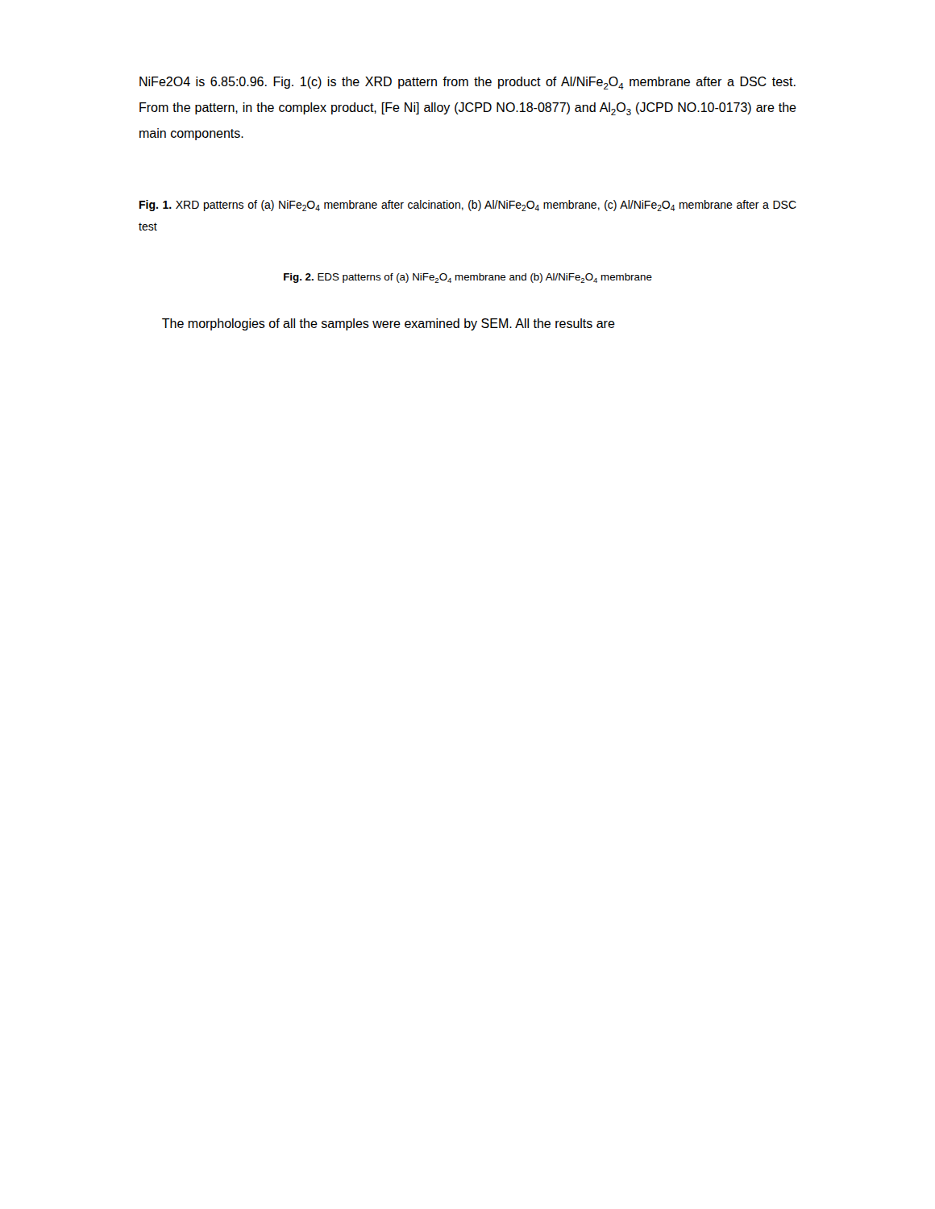NiFe2O4 is 6.85:0.96. Fig. 1(c) is the XRD pattern from the product of Al/NiFe2O4 membrane after a DSC test. From the pattern, in the complex product, [Fe Ni] alloy (JCPD NO.18-0877) and Al2O3 (JCPD NO.10-0173) are the main components.
Fig. 1. XRD patterns of (a) NiFe2O4 membrane after calcination, (b) Al/NiFe2O4 membrane, (c) Al/NiFe2O4 membrane after a DSC test
Fig. 2. EDS patterns of (a) NiFe2O4 membrane and (b) Al/NiFe2O4 membrane
The morphologies of all the samples were examined by SEM. All the results are